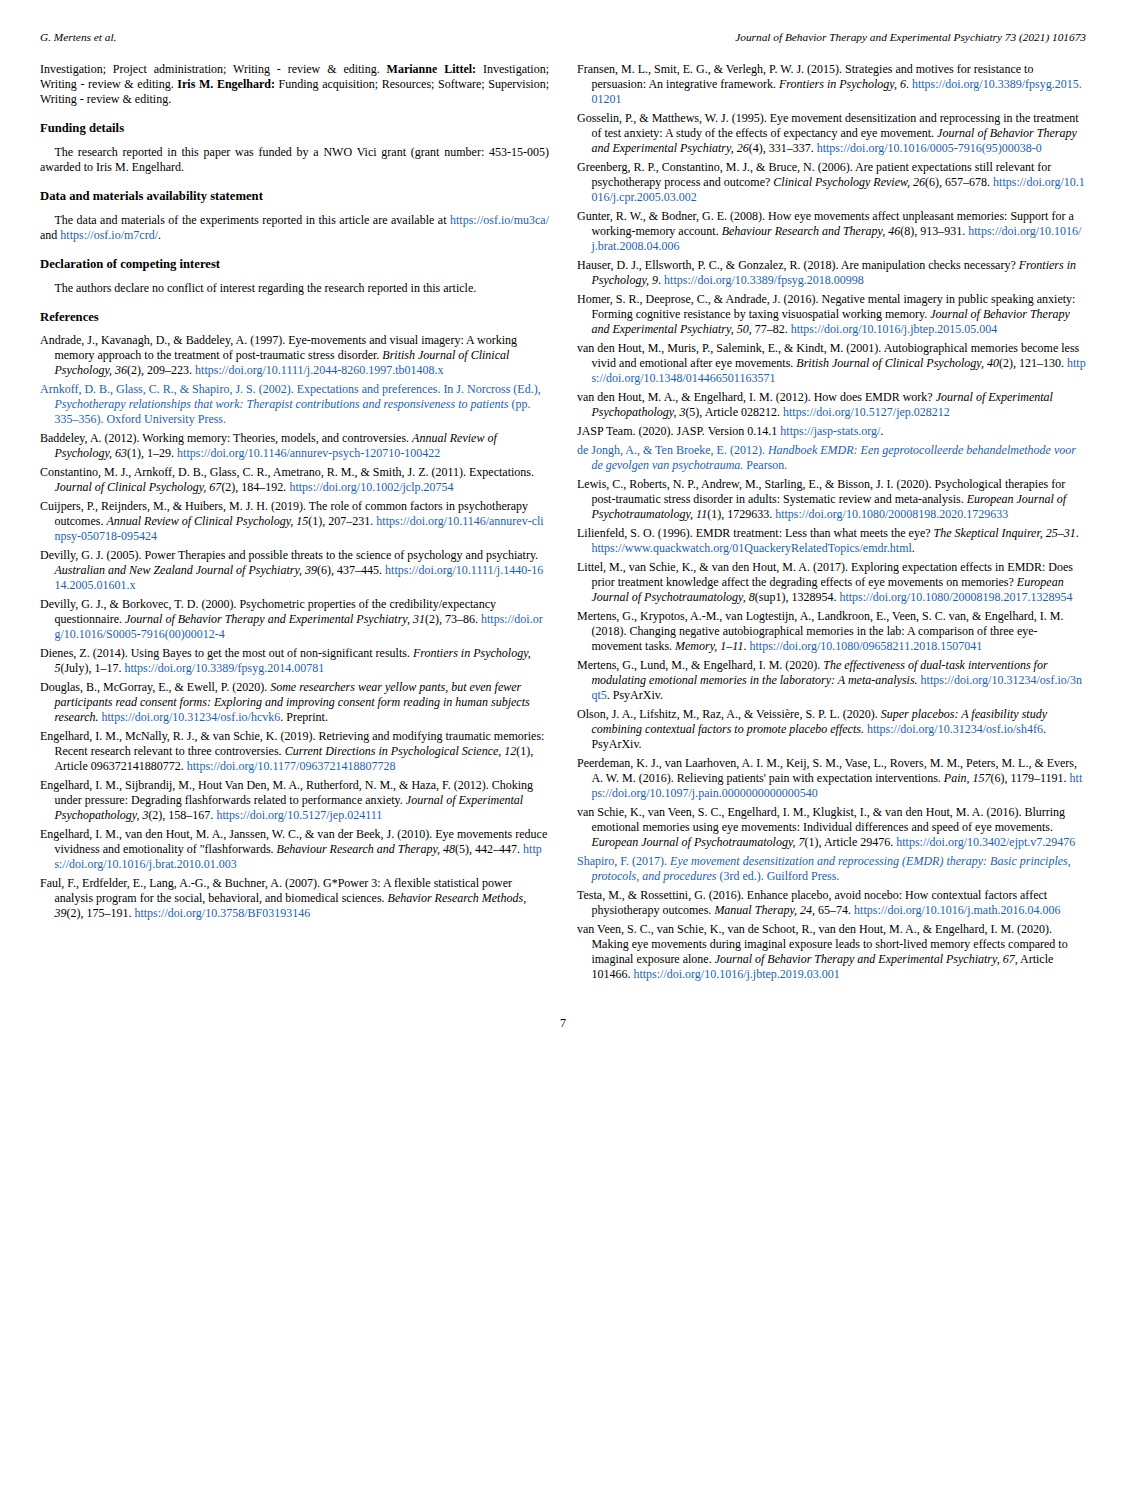G. Mertens et al. Journal of Behavior Therapy and Experimental Psychiatry 73 (2021) 101673
Investigation; Project administration; Writing - review & editing. Marianne Littel: Investigation; Writing - review & editing. Iris M. Engelhard: Funding acquisition; Resources; Software; Supervision; Writing - review & editing.
Funding details
The research reported in this paper was funded by a NWO Vici grant (grant number: 453-15-005) awarded to Iris M. Engelhard.
Data and materials availability statement
The data and materials of the experiments reported in this article are available at https://osf.io/mu3ca/and https://osf.io/m7crd/.
Declaration of competing interest
The authors declare no conflict of interest regarding the research reported in this article.
References
Andrade, J., Kavanagh, D., & Baddeley, A. (1997). Eye-movements and visual imagery: A working memory approach to the treatment of post-traumatic stress disorder. British Journal of Clinical Psychology, 36(2), 209–223. https://doi.org/10.1111/j.2044-8260.1997.tb01408.x
Arnkoff, D. B., Glass, C. R., & Shapiro, J. S. (2002). Expectations and preferences. In J. Norcross (Ed.), Psychotherapy relationships that work: Therapist contributions and responsiveness to patients (pp. 335–356). Oxford University Press.
Baddeley, A. (2012). Working memory: Theories, models, and controversies. Annual Review of Psychology, 63(1), 1–29. https://doi.org/10.1146/annurev-psych-120710-100422
Constantino, M. J., Arnkoff, D. B., Glass, C. R., Ametrano, R. M., & Smith, J. Z. (2011). Expectations. Journal of Clinical Psychology, 67(2), 184–192. https://doi.org/10.1002/jclp.20754
Cuijpers, P., Reijnders, M., & Huibers, M. J. H. (2019). The role of common factors in psychotherapy outcomes. Annual Review of Clinical Psychology, 15(1), 207–231. https://doi.org/10.1146/annurev-clinpsy-050718-095424
Devilly, G. J. (2005). Power Therapies and possible threats to the science of psychology and psychiatry. Australian and New Zealand Journal of Psychiatry, 39(6), 437–445. https://doi.org/10.1111/j.1440-1614.2005.01601.x
Devilly, G. J., & Borkovec, T. D. (2000). Psychometric properties of the credibility/expectancy questionnaire. Journal of Behavior Therapy and Experimental Psychiatry, 31(2), 73–86. https://doi.org/10.1016/S0005-7916(00)00012-4
Dienes, Z. (2014). Using Bayes to get the most out of non-significant results. Frontiers in Psychology, 5(July), 1–17. https://doi.org/10.3389/fpsyg.2014.00781
Douglas, B., McGorray, E., & Ewell, P. (2020). Some researchers wear yellow pants, but even fewer participants read consent forms: Exploring and improving consent form reading in human subjects research. https://doi.org/10.31234/osf.io/hcvk6. Preprint.
Engelhard, I. M., McNally, R. J., & van Schie, K. (2019). Retrieving and modifying traumatic memories: Recent research relevant to three controversies. Current Directions in Psychological Science, 12(1), Article 096372141880772. https://doi.org/10.1177/0963721418807728
Engelhard, I. M., Sijbrandij, M., Hout Van Den, M. A., Rutherford, N. M., & Haza, F. (2012). Choking under pressure: Degrading flashforwards related to performance anxiety. Journal of Experimental Psychopathology, 3(2), 158–167. https://doi.org/10.5127/jep.024111
Engelhard, I. M., van den Hout, M. A., Janssen, W. C., & van der Beek, J. (2010). Eye movements reduce vividness and emotionality of "flashforwards. Behaviour Research and Therapy, 48(5), 442–447. https://doi.org/10.1016/j.brat.2010.01.003
Faul, F., Erdfelder, E., Lang, A.-G., & Buchner, A. (2007). G*Power 3: A flexible statistical power analysis program for the social, behavioral, and biomedical sciences. Behavior Research Methods, 39(2), 175–191. https://doi.org/10.3758/BF03193146
Fransen, M. L., Smit, E. G., & Verlegh, P. W. J. (2015). Strategies and motives for resistance to persuasion: An integrative framework. Frontiers in Psychology, 6. https://doi.org/10.3389/fpsyg.2015.01201
Gosselin, P., & Matthews, W. J. (1995). Eye movement desensitization and reprocessing in the treatment of test anxiety: A study of the effects of expectancy and eye movement. Journal of Behavior Therapy and Experimental Psychiatry, 26(4), 331–337. https://doi.org/10.1016/0005-7916(95)00038-0
Greenberg, R. P., Constantino, M. J., & Bruce, N. (2006). Are patient expectations still relevant for psychotherapy process and outcome? Clinical Psychology Review, 26(6), 657–678. https://doi.org/10.1016/j.cpr.2005.03.002
Gunter, R. W., & Bodner, G. E. (2008). How eye movements affect unpleasant memories: Support for a working-memory account. Behaviour Research and Therapy, 46(8), 913–931. https://doi.org/10.1016/j.brat.2008.04.006
Hauser, D. J., Ellsworth, P. C., & Gonzalez, R. (2018). Are manipulation checks necessary? Frontiers in Psychology, 9. https://doi.org/10.3389/fpsyg.2018.00998
Homer, S. R., Deeprose, C., & Andrade, J. (2016). Negative mental imagery in public speaking anxiety: Forming cognitive resistance by taxing visuospatial working memory. Journal of Behavior Therapy and Experimental Psychiatry, 50, 77–82. https://doi.org/10.1016/j.jbtep.2015.05.004
van den Hout, M., Muris, P., Salemink, E., & Kindt, M. (2001). Autobiographical memories become less vivid and emotional after eye movements. British Journal of Clinical Psychology, 40(2), 121–130. https://doi.org/10.1348/014466501163571
van den Hout, M. A., & Engelhard, I. M. (2012). How does EMDR work? Journal of Experimental Psychopathology, 3(5), Article 028212. https://doi.org/10.5127/jep.028212
JASP Team. (2020). JASP. Version 0.14.1 https://jasp-stats.org/.
de Jongh, A., & Ten Broeke, E. (2012). Handboek EMDR: Een geprotocolleerde behandelmethode voor de gevolgen van psychotrauma. Pearson.
Lewis, C., Roberts, N. P., Andrew, M., Starling, E., & Bisson, J. I. (2020). Psychological therapies for post-traumatic stress disorder in adults: Systematic review and meta-analysis. European Journal of Psychotraumatology, 11(1), 1729633. https://doi.org/10.1080/20008198.2020.1729633
Lilienfeld, S. O. (1996). EMDR treatment: Less than what meets the eye? The Skeptical Inquirer, 25–31. https://www.quackwatch.org/01QuackeryRelatedTopics/emdr.html.
Littel, M., van Schie, K., & van den Hout, M. A. (2017). Exploring expectation effects in EMDR: Does prior treatment knowledge affect the degrading effects of eye movements on memories? European Journal of Psychotraumatology, 8(sup1), 1328954. https://doi.org/10.1080/20008198.2017.1328954
Mertens, G., Krypotos, A.-M., van Logtestijn, A., Landkroon, E., Veen, S. C. van, & Engelhard, I. M. (2018). Changing negative autobiographical memories in the lab: A comparison of three eye-movement tasks. Memory, 1–11. https://doi.org/10.1080/09658211.2018.1507041
Mertens, G., Lund, M., & Engelhard, I. M. (2020). The effectiveness of dual-task interventions for modulating emotional memories in the laboratory: A meta-analysis. https://doi.org/10.31234/osf.io/3nqt5. PsyArXiv.
Olson, J. A., Lifshitz, M., Raz, A., & Veissière, S. P. L. (2020). Super placebos: A feasibility study combining contextual factors to promote placebo effects. https://doi.org/10.31234/osf.io/sh4f6. PsyArXiv.
Peerdeman, K. J., van Laarhoven, A. I. M., Keij, S. M., Vase, L., Rovers, M. M., Peters, M. L., & Evers, A. W. M. (2016). Relieving patients' pain with expectation interventions. Pain, 157(6), 1179–1191. https://doi.org/10.1097/j.pain.0000000000000540
van Schie, K., van Veen, S. C., Engelhard, I. M., Klugkist, I., & van den Hout, M. A. (2016). Blurring emotional memories using eye movements: Individual differences and speed of eye movements. European Journal of Psychotraumatology, 7(1), Article 29476. https://doi.org/10.3402/ejpt.v7.29476
Shapiro, F. (2017). Eye movement desensitization and reprocessing (EMDR) therapy: Basic principles, protocols, and procedures (3rd ed.). Guilford Press.
Testa, M., & Rossettini, G. (2016). Enhance placebo, avoid nocebo: How contextual factors affect physiotherapy outcomes. Manual Therapy, 24, 65–74. https://doi.org/10.1016/j.math.2016.04.006
van Veen, S. C., van Schie, K., van de Schoot, R., van den Hout, M. A., & Engelhard, I. M. (2020). Making eye movements during imaginal exposure leads to short-lived memory effects compared to imaginal exposure alone. Journal of Behavior Therapy and Experimental Psychiatry, 67, Article 101466. https://doi.org/10.1016/j.jbtep.2019.03.001
7